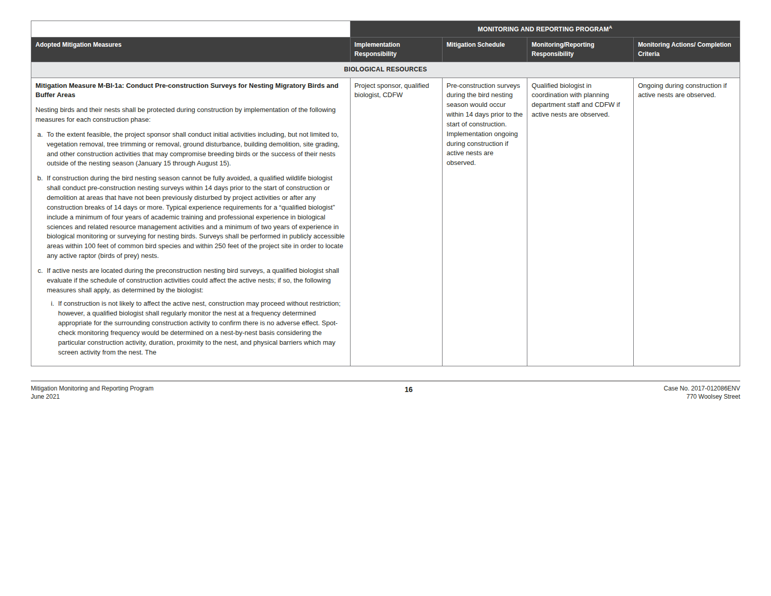| | Monitoring and Reporting Program a |
| --- | --- |
| Adopted Mitigation Measures | Implementation Responsibility | Mitigation Schedule | Monitoring/Reporting Responsibility | Monitoring Actions/ Completion Criteria |
| Biological Resources |
| Mitigation Measure M-BI-1a: Conduct Pre-construction Surveys for Nesting Migratory Birds and Buffer Areas Nesting birds and their nests shall be protected during construction by implementation of the following measures for each construction phase: To the extent feasible, the project sponsor shall conduct initial activities including, but not limited to, vegetation removal, tree trimming or removal, ground disturbance, building demolition, site grading, and other construction activities that may compromise breeding birds or the success of their nests outside of the nesting season (January 15 through August 15). If construction during the bird nesting season cannot be fully avoided, a qualified wildlife biologist shall conduct pre-construction nesting surveys within 14 days prior to the start of construction or demolition at areas that have not been previously disturbed by project activities or after any construction breaks of 14 days or more. Typical experience requirements for a “qualified biologist” include a minimum of four years of academic training and professional experience in biological sciences and related resource management activities and a minimum of two years of experience in biological monitoring or surveying for nesting birds. Surveys shall be performed in publicly accessible areas within 100 feet of common bird species and within 250 feet of the project site in order to locate any active raptor (birds of prey) nests. If active nests are located during the preconstruction nesting bird surveys, a qualified biologist shall evaluate if the schedule of construction activities could affect the active nests; if so, the following measures shall apply, as determined by the biologist: If construction is not likely to affect the active nest, construction may proceed without restriction; however, a qualified biologist shall regularly monitor the nest at a frequency determined appropriate for the surrounding construction activity to confirm there is no adverse effect. Spot-check monitoring frequency would be determined on a nest-by-nest basis considering the particular construction activity, duration, proximity to the nest, and physical barriers which may screen activity from the nest. The | Project sponsor, qualified biologist, CDFW | Pre-construction surveys during the bird nesting season would occur within 14 days prior to the start of construction. Implementation ongoing during construction if active nests are observed. | Qualified biologist in coordination with planning department staff and CDFW if active nests are observed. | Ongoing during construction if active nests are observed. |
Mitigation Monitoring and Reporting Program
June 2021
16
Case No. 2017-012086ENV
770 Woolsey Street